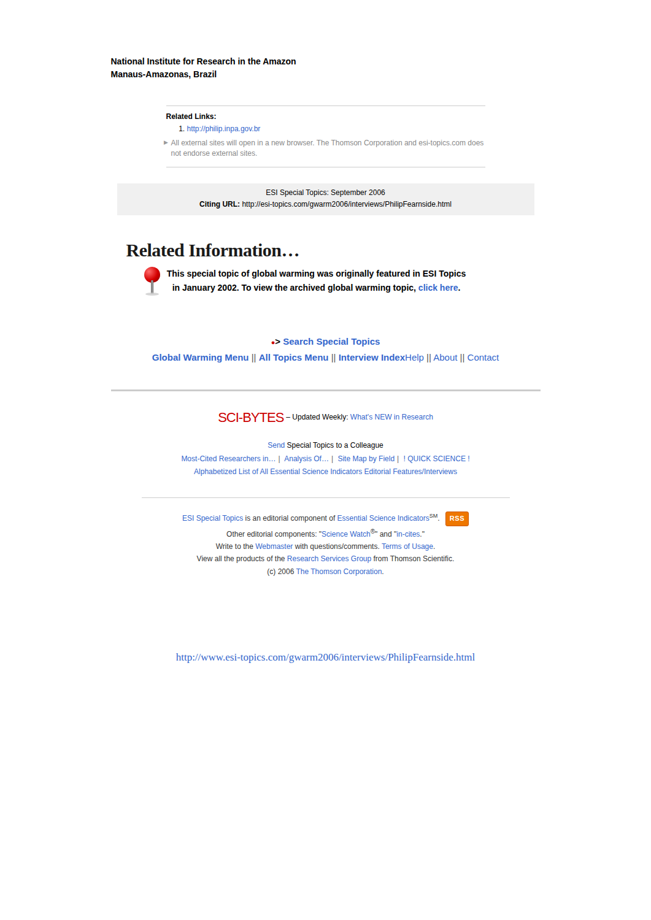National Institute for Research in the Amazon
Manaus-Amazonas, Brazil
Related Links:
http://philip.inpa.gov.br
All external sites will open in a new browser. The Thomson Corporation and esi-topics.com does not endorse external sites.
ESI Special Topics: September 2006
Citing URL: http://esi-topics.com/gwarm2006/interviews/PhilipFearnside.html
Related Information…
This special topic of global warming was originally featured in ESI Topics in January 2002. To view the archived global warming topic, click here.
●> Search Special Topics
Global Warming Menu || All Topics Menu || Interview Index Help || About || Contact
SCI-BYTES– Updated Weekly: What's NEW in Research
Send Special Topics to a Colleague
Most-Cited Researchers in…| Analysis Of…| Site Map by Field| ! QUICK SCIENCE !
Alphabetized List of All Essential Science Indicators Editorial Features/Interviews
ESI Special Topics is an editorial component of Essential Science IndicatorsSM. RSS
Other editorial components: "Science Watch®" and "in-cites."
Write to the Webmaster with questions/comments. Terms of Usage.
View all the products of the Research Services Group from Thomson Scientific.
(c) 2006 The Thomson Corporation.
http://www.esi-topics.com/gwarm2006/interviews/PhilipFearnside.html